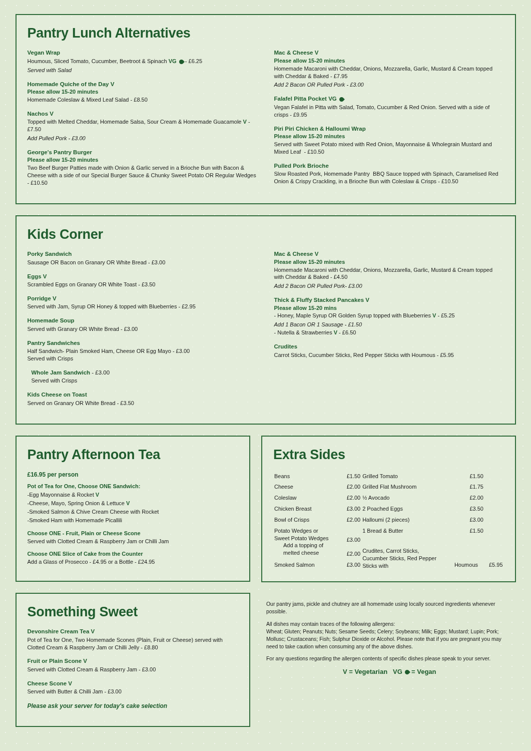Pantry Lunch Alternatives
Vegan Wrap
Houmous, Sliced Tomato, Cucumber, Beetroot & Spinach VG - £6.25
Served with Salad
Homemade Quiche of the Day V
Please allow 15-20 minutes
Homemade Coleslaw & Mixed Leaf Salad - £8.50
Nachos V
Topped with Melted Cheddar, Homemade Salsa, Sour Cream & Homemade Guacamole V - £7.50
Add Pulled Pork - £3.00
George's Pantry Burger
Please allow 15-20 minutes
Two Beef Burger Patties made with Onion & Garlic served in a Brioche Bun with Bacon & Cheese with a side of our Special Burger Sauce & Chunky Sweet Potato OR Regular Wedges - £10.50
Mac & Cheese V
Please allow 15-20 minutes
Homemade Macaroni with Cheddar, Onions, Mozzarella, Garlic, Mustard & Cream topped with Cheddar & Baked - £7.95
Add 2 Bacon OR Pulled Pork - £3.00
Falafel Pitta Pocket VG
Vegan Falafel in Pitta with Salad, Tomato, Cucumber & Red Onion. Served with a side of crisps - £9.95
Piri Piri Chicken & Halloumi Wrap
Please allow 15-20 minutes
Served with Sweet Potato mixed with Red Onion, Mayonnaise & Wholegrain Mustard and Mixed Leaf - £10.50
Pulled Pork Brioche
Slow Roasted Pork, Homemade Pantry BBQ Sauce topped with Spinach, Caramelised Red Onion & Crispy Crackling, in a Brioche Bun with Coleslaw & Crisps - £10.50
Kids Corner
Porky Sandwich
Sausage OR Bacon on Granary OR White Bread - £3.00
Eggs V
Scrambled Eggs on Granary OR White Toast - £3.50
Porridge V
Served with Jam, Syrup OR Honey & topped with Blueberries - £2.95
Homemade Soup
Served with Granary OR White Bread - £3.00
Pantry Sandwiches
Half Sandwich- Plain Smoked Ham, Cheese OR Egg Mayo - £3.00
Served with Crisps
Whole Jam Sandwich - £3.00
Served with Crisps
Kids Cheese on Toast
Served on Granary OR White Bread - £3.50
Mac & Cheese V
Please allow 15-20 minutes
Homemade Macaroni with Cheddar, Onions, Mozzarella, Garlic, Mustard & Cream topped with Cheddar & Baked - £4.50
Add 2 Bacon OR Pulled Pork- £3.00
Thick & Fluffy Stacked Pancakes V
Please allow 15-20 mins
- Honey, Maple Syrup OR Golden Syrup topped with Blueberries V - £5.25
Add 1 Bacon OR 1 Sausage - £1.50
- Nutella & Strawberries V - £6.50
Crudites
Carrot Sticks, Cucumber Sticks, Red Pepper Sticks with Houmous - £5.95
Pantry Afternoon Tea
£16.95 per person
Pot of Tea for One, Choose ONE Sandwich:
-Egg Mayonnaise & Rocket V
-Cheese, Mayo, Spring Onion & Lettuce V
-Smoked Salmon & Chive Cream Cheese with Rocket
-Smoked Ham with Homemade Picallili
Choose ONE - Fruit, Plain or Cheese Scone
Served with Clotted Cream & Raspberry Jam or Chilli Jam
Choose ONE Slice of Cake from the Counter
Add a Glass of Prosecco - £4.95 or a Bottle - £24.95
Something Sweet
Devonshire Cream Tea V
Pot of Tea for One, Two Homemade Scones (Plain, Fruit or Cheese) served with Clotted Cream & Raspberry Jam or Chilli Jelly - £8.80
Fruit or Plain Scone V
Served with Clotted Cream & Raspberry Jam - £3.00
Cheese Scone V
Served with Butter & Chilli Jam - £3.00
Please ask your server for today's cake selection
Extra Sides
| Beans | £1.50 | Grilled Tomato | £1.50 |
| Cheese | £2.00 | Grilled Flat Mushroom | £1.75 |
| Coleslaw | £2.00 | ½ Avocado | £2.00 |
| Chicken Breast | £3.00 | 2 Poached Eggs | £3.50 |
| Bowl of Crisps | £2.00 | Halloumi (2 pieces) | £3.00 |
| Potato Wedges or Sweet Potato Wedges Add a topping of melted cheese | £3.00 | 1 Bread & Butter | £1.50 |
| £2.00 | Crudites, Carrot Sticks, Cucumber Sticks, Red Pepper Sticks with | |
| Smoked Salmon | £3.00 | Houmous | £5.95 |
Our pantry jams, pickle and chutney are all homemade using locally sourced ingredients whenever possible.
All dishes may contain traces of the following allergens:
Wheat; Gluten; Peanuts; Nuts; Sesame Seeds; Celery; Soybeans; Milk; Eggs; Mustard; Lupin; Pork; Mollusc; Crustaceans; Fish; Sulphur Dioxide or Alcohol. Please note that if you are pregnant you may need to take caution when consuming any of the above dishes.
For any questions regarding the allergen contents of specific dishes please speak to your server.
V = Vegetarian VG = Vegan